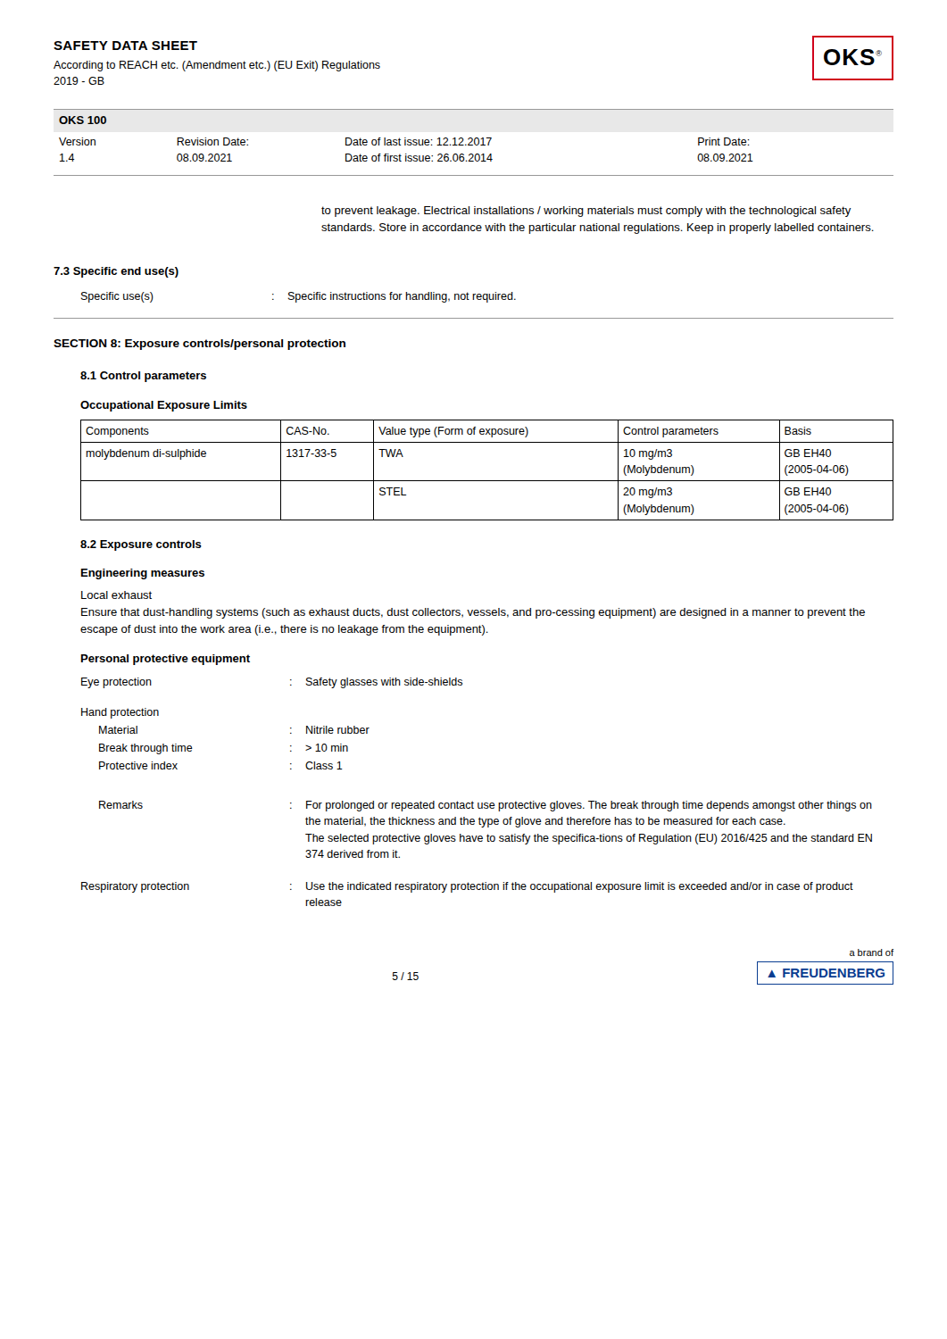SAFETY DATA SHEET
According to REACH etc. (Amendment etc.) (EU Exit) Regulations
2019 - GB
OKS®
OKS 100
| Version 1.4 | Revision Date: 08.09.2021 | Date of last issue: 12.12.2017 Date of first issue: 26.06.2014 | Print Date: 08.09.2021 |
to prevent leakage. Electrical installations / working materials must comply with the technological safety standards. Store in accordance with the particular national regulations. Keep in properly labelled containers.
7.3 Specific end use(s)
| Specific use(s) | : | Specific instructions for handling, not required. |
SECTION 8: Exposure controls/personal protection
8.1 Control parameters
Occupational Exposure Limits
| Components | CAS-No. | Value type (Form of exposure) | Control parameters | Basis |
| --- | --- | --- | --- | --- |
| molybdenum di-sulphide | 1317-33-5 | TWA | 10 mg/m3 (Molybdenum) | GB EH40 (2005-04-06) |
| | | STEL | 20 mg/m3 (Molybdenum) | GB EH40 (2005-04-06) |
8.2 Exposure controls
Engineering measures
Local exhaust
Ensure that dust-handling systems (such as exhaust ducts, dust collectors, vessels, and pro-cessing equipment) are designed in a manner to prevent the escape of dust into the work area (i.e., there is no leakage from the equipment).
Personal protective equipment
| Eye protection | : | Safety glasses with side-shields |
| Hand protection | | |
| Material | : | Nitrile rubber |
| Break through time | : | > 10 min |
| Protective index | : | Class 1 |
| Remarks | : | For prolonged or repeated contact use protective gloves. The break through time depends amongst other things on the material, the thickness and the type of glove and therefore has to be measured for each case. The selected protective gloves have to satisfy the specifica-tions of Regulation (EU) 2016/425 and the standard EN 374 derived from it. |
| Respiratory protection | : | Use the indicated respiratory protection if the occupational exposure limit is exceeded and/or in case of product release |
5 / 15
a brand of
▲FREUDENBERG